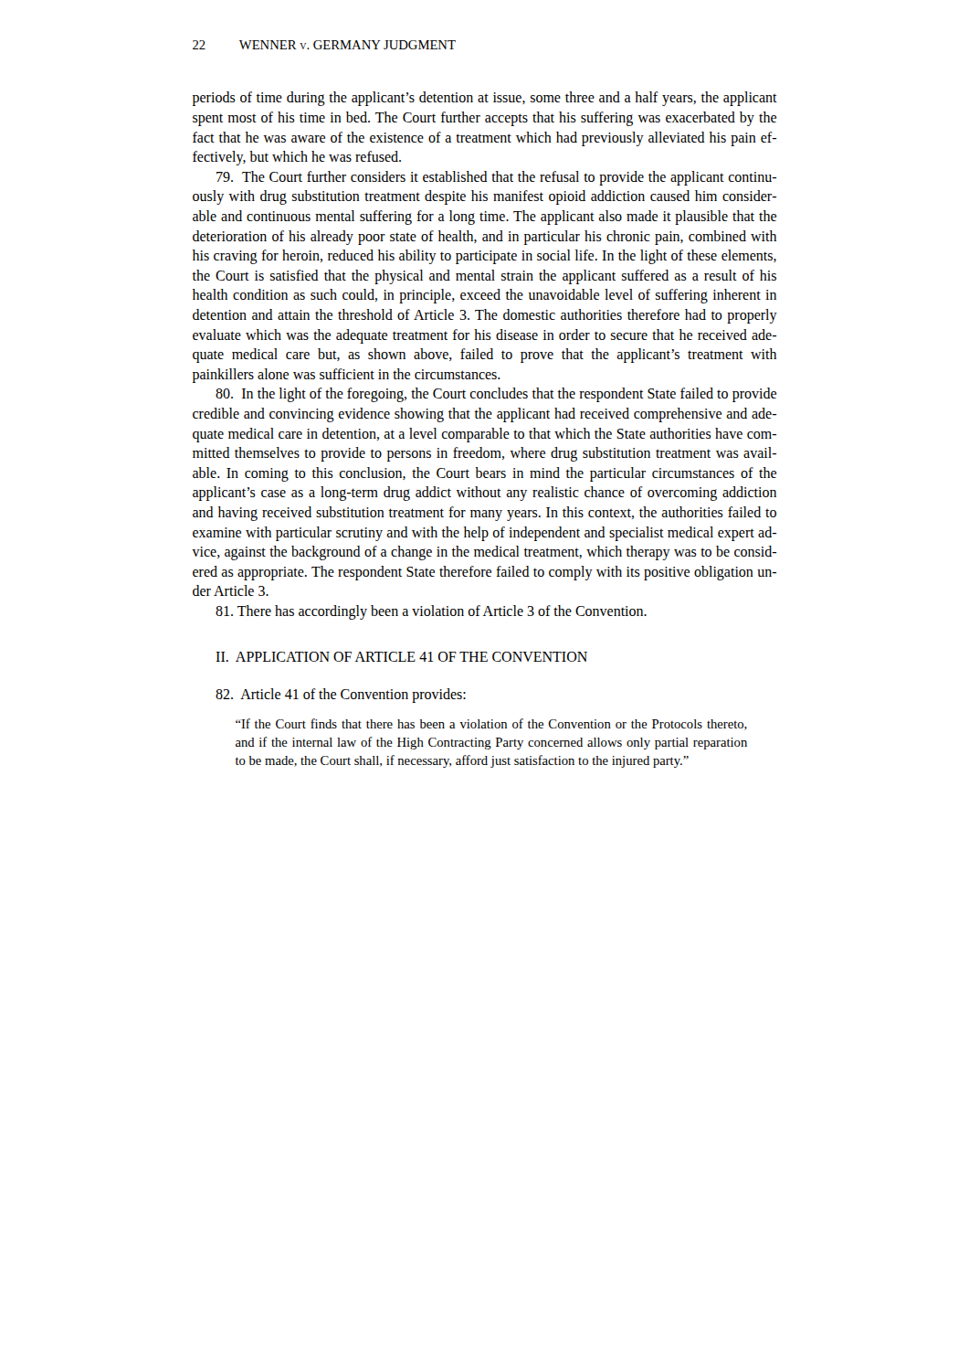22 WENNER v. GERMANY JUDGMENT
periods of time during the applicant’s detention at issue, some three and a half years, the applicant spent most of his time in bed. The Court further accepts that his suffering was exacerbated by the fact that he was aware of the existence of a treatment which had previously alleviated his pain effectively, but which he was refused.
79. The Court further considers it established that the refusal to provide the applicant continuously with drug substitution treatment despite his manifest opioid addiction caused him considerable and continuous mental suffering for a long time. The applicant also made it plausible that the deterioration of his already poor state of health, and in particular his chronic pain, combined with his craving for heroin, reduced his ability to participate in social life. In the light of these elements, the Court is satisfied that the physical and mental strain the applicant suffered as a result of his health condition as such could, in principle, exceed the unavoidable level of suffering inherent in detention and attain the threshold of Article 3. The domestic authorities therefore had to properly evaluate which was the adequate treatment for his disease in order to secure that he received adequate medical care but, as shown above, failed to prove that the applicant’s treatment with painkillers alone was sufficient in the circumstances.
80. In the light of the foregoing, the Court concludes that the respondent State failed to provide credible and convincing evidence showing that the applicant had received comprehensive and adequate medical care in detention, at a level comparable to that which the State authorities have committed themselves to provide to persons in freedom, where drug substitution treatment was available. In coming to this conclusion, the Court bears in mind the particular circumstances of the applicant’s case as a long-term drug addict without any realistic chance of overcoming addiction and having received substitution treatment for many years. In this context, the authorities failed to examine with particular scrutiny and with the help of independent and specialist medical expert advice, against the background of a change in the medical treatment, which therapy was to be considered as appropriate. The respondent State therefore failed to comply with its positive obligation under Article 3.
81. There has accordingly been a violation of Article 3 of the Convention.
II. Application of Article 41 of the Convention
82. Article 41 of the Convention provides:
“If the Court finds that there has been a violation of the Convention or the Protocols thereto, and if the internal law of the High Contracting Party concerned allows only partial reparation to be made, the Court shall, if necessary, afford just satisfaction to the injured party.”